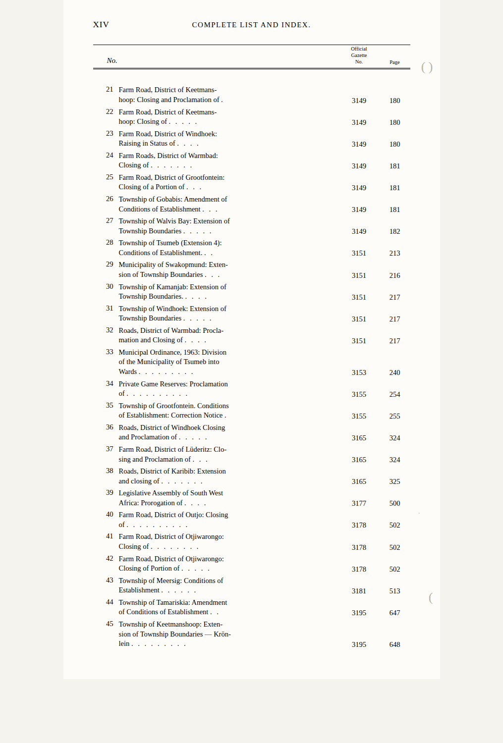( )
(
.
XIV
COMPLETE LIST AND INDEX.
| No. | Official Gazette No. | Page |
| --- | --- | --- |
| 21 | Farm Road, District of Keetmans- hoop: Closing and Proclamation of . | 3149 | 180 |
| 22 | Farm Road, District of Keetmans- hoop: Closing of . . . . . | 3149 | 180 |
| 23 | Farm Road, District of Windhoek: Raising in Status of . . . . | 3149 | 180 |
| 24 | Farm Roads, District of Warmbad: Closing of . . . . . . . | 3149 | 181 |
| 25 | Farm Road, District of Grootfontein: Closing of a Portion of . . . | 3149 | 181 |
| 26 | Township of Gobabis: Amendment of Conditions of Establishment . . . | 3149 | 181 |
| 27 | Township of Walvis Bay: Extension of Township Boundaries . . . . . | 3149 | 182 |
| 28 | Township of Tsumeb (Extension 4): Conditions of Establishment. . . | 3151 | 213 |
| 29 | Municipality of Swakopmund: Exten- sion of Township Boundaries . . . | 3151 | 216 |
| 30 | Township of Kamanjab: Extension of Township Boundaries. . . . . | 3151 | 217 |
| 31 | Township of Windhoek: Extension of Township Boundaries . . . . . | 3151 | 217 |
| 32 | Roads, District of Warmbad: Procla- mation and Closing of . . . . | 3151 | 217 |
| 33 | Municipal Ordinance, 1963: Division of the Municipality of Tsumeb into Wards . . . . . . . . . | 3153 | 240 |
| 34 | Private Game Reserves: Proclamation of . . . . . . . . . . | 3155 | 254 |
| 35 | Township of Grootfontein. Conditions of Establishment: Correction Notice . | 3155 | 255 |
| 36 | Roads, District of Windhoek Closing and Proclamation of . . . . . | 3165 | 324 |
| 37 | Farm Road, District of Lüderitz: Clo- sing and Proclamation of . . . | 3165 | 324 |
| 38 | Roads, District of Karibib: Extension and closing of . . . . . . . | 3165 | 325 |
| 39 | Legislative Assembly of South West Africa: Prorogation of . . . . | 3177 | 500 |
| 40 | Farm Road, District of Outjo: Closing of . . . . . . . . . . | 3178 | 502 |
| 41 | Farm Road, District of Otjiwarongo: Closing of . . . . . . . . | 3178 | 502 |
| 42 | Farm Road, District of Otjiwarongo: Closing of Portion of . . . . . | 3178 | 502 |
| 43 | Township of Meersig: Conditions of Establishment . . . . . . | 3181 | 513 |
| 44 | Township of Tamariskia: Amendment of Conditions of Establishment . . | 3195 | 647 |
| 45 | Township of Keetmanshoop: Exten- sion of Township Boundaries — Krön- lein . . . . . . . . . | 3195 | 648 |